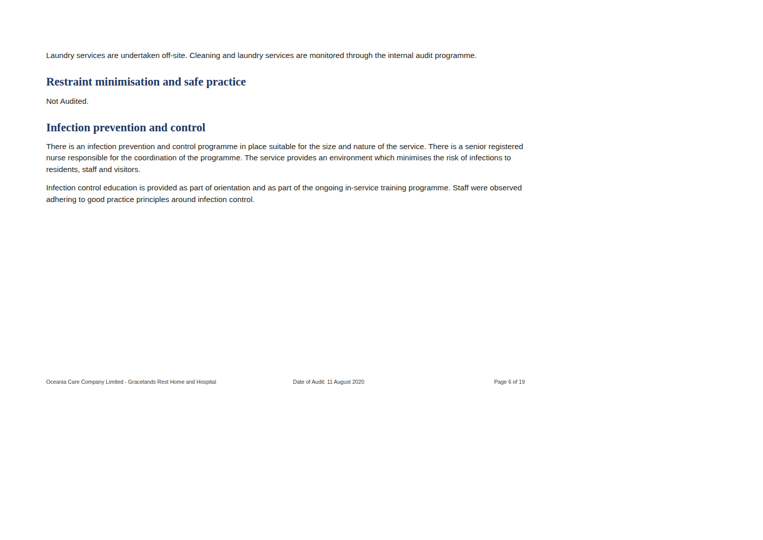Laundry services are undertaken off-site. Cleaning and laundry services are monitored through the internal audit programme.
Restraint minimisation and safe practice
Not Audited.
Infection prevention and control
There is an infection prevention and control programme in place suitable for the size and nature of the service. There is a senior registered nurse responsible for the coordination of the programme. The service provides an environment which minimises the risk of infections to residents, staff and visitors.
Infection control education is provided as part of orientation and as part of the ongoing in-service training programme. Staff were observed adhering to good practice principles around infection control.
Oceania Care Company Limited - Gracelands Rest Home and Hospital Date of Audit: 11 August 2020 Page 6 of 19